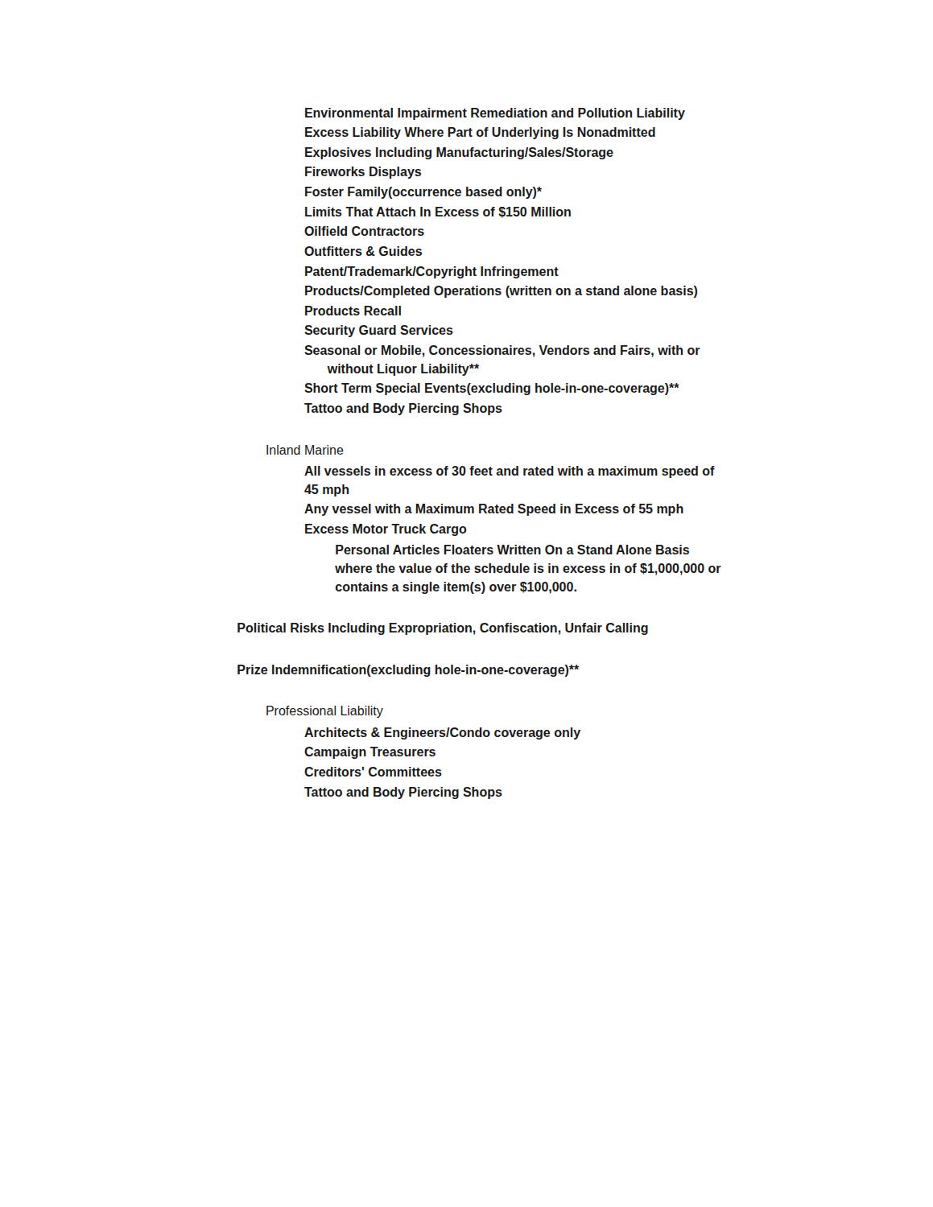Environmental Impairment Remediation and Pollution Liability
Excess Liability Where Part of Underlying Is Nonadmitted
Explosives Including Manufacturing/Sales/Storage
Fireworks Displays
Foster Family(occurrence based only)*
Limits That Attach In Excess of $150 Million
Oilfield Contractors
Outfitters & Guides
Patent/Trademark/Copyright Infringement
Products/Completed Operations (written on a stand alone basis)
Products Recall
Security Guard Services
Seasonal or Mobile, Concessionaires, Vendors and Fairs, with or without Liquor Liability**
Short Term Special Events(excluding hole-in-one-coverage)**
Tattoo and Body Piercing Shops
Inland Marine
All vessels in excess of 30 feet and rated with a maximum speed of 45 mph
Any vessel with a Maximum Rated Speed in Excess of 55 mph
Excess Motor Truck Cargo
Personal Articles Floaters Written On a Stand Alone Basis where the value of the schedule is in excess in of $1,000,000 or contains a single item(s) over $100,000.
Political Risks Including Expropriation, Confiscation, Unfair Calling
Prize Indemnification(excluding hole-in-one-coverage)**
Professional Liability
Architects & Engineers/Condo coverage only
Campaign Treasurers
Creditors' Committees
Tattoo and Body Piercing Shops